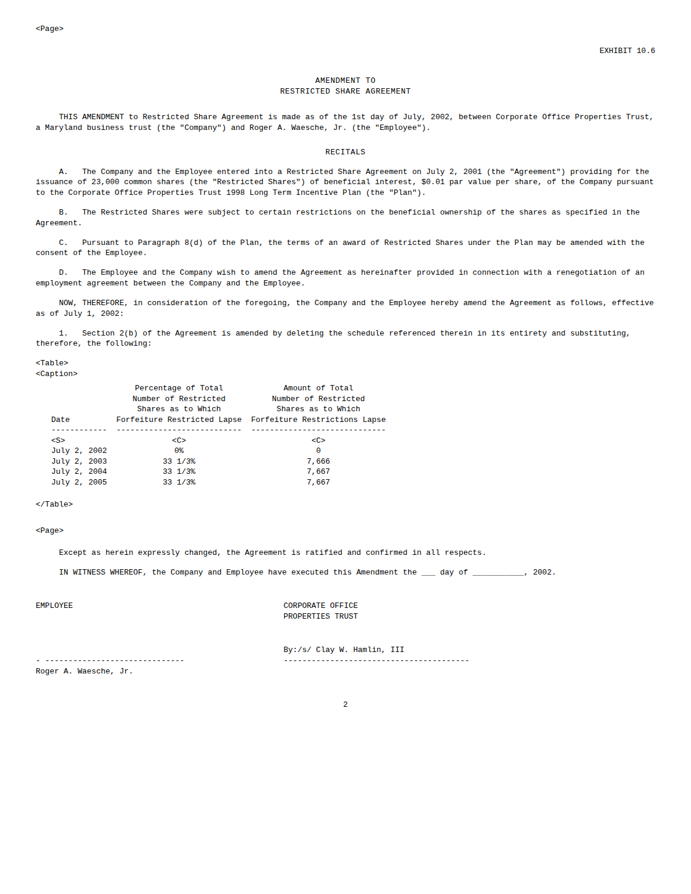<Page>
EXHIBIT 10.6
AMENDMENT TO
RESTRICTED SHARE AGREEMENT
THIS AMENDMENT to Restricted Share Agreement is made as of the 1st day of July, 2002, between Corporate Office Properties Trust, a Maryland business trust (the "Company") and Roger A. Waesche, Jr. (the "Employee").
RECITALS
A. The Company and the Employee entered into a Restricted Share Agreement on July 2, 2001 (the "Agreement") providing for the issuance of 23,000 common shares (the "Restricted Shares") of beneficial interest, $0.01 par value per share, of the Company pursuant to the Corporate Office Properties Trust 1998 Long Term Incentive Plan (the "Plan").
B. The Restricted Shares were subject to certain restrictions on the beneficial ownership of the shares as specified in the Agreement.
C. Pursuant to Paragraph 8(d) of the Plan, the terms of an award of Restricted Shares under the Plan may be amended with the consent of the Employee.
D. The Employee and the Company wish to amend the Agreement as hereinafter provided in connection with a renegotiation of an employment agreement between the Company and the Employee.
NOW, THEREFORE, in consideration of the foregoing, the Company and the Employee hereby amend the Agreement as follows, effective as of July 1, 2002:
1. Section 2(b) of the Agreement is amended by deleting the schedule referenced therein in its entirety and substituting, therefore, the following:
<Table>
<Caption>
| | Percentage of Total | Amount of Total |
| --- | --- | --- |
| | Number of Restricted | Number of Restricted |
| | Shares as to Which | Shares as to Which |
| Date | Forfeiture Restricted Lapse | Forfeiture Restrictions Lapse |
| ------------ | --------------------------- | ----------------------------- |
| <S> | <C> | <C> |
| July 2, 2002 | 0% | 0 |
| July 2, 2003 | 33 1/3% | 7,666 |
| July 2, 2004 | 33 1/3% | 7,667 |
| July 2, 2005 | 33 1/3% | 7,667 |
</Table>
<Page>
Except as herein expressly changed, the Agreement is ratified and confirmed in all respects.
IN WITNESS WHEREOF, the Company and Employee have executed this Amendment the ___ day of ___________, 2002.
| EMPLOYEE | CORPORATE OFFICE PROPERTIES TRUST |
| | By:/s/ Clay W. Hamlin, III |
| - ------------------------------ | ---------------------------------------- |
| Roger A. Waesche, Jr. | |
2